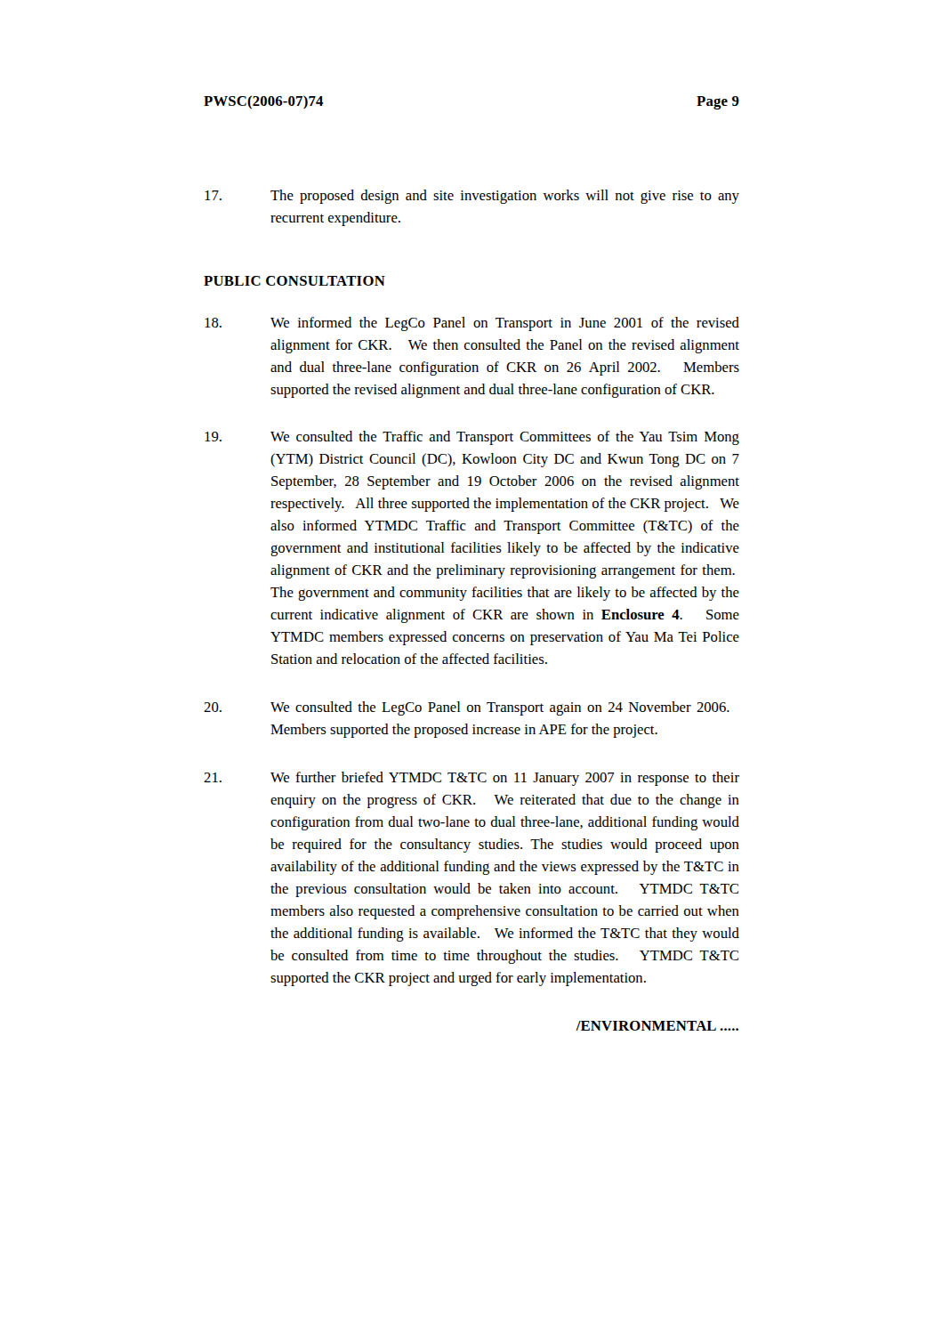PWSC(2006-07)74
Page 9
17. The proposed design and site investigation works will not give rise to any recurrent expenditure.
PUBLIC CONSULTATION
18. We informed the LegCo Panel on Transport in June 2001 of the revised alignment for CKR. We then consulted the Panel on the revised alignment and dual three-lane configuration of CKR on 26 April 2002. Members supported the revised alignment and dual three-lane configuration of CKR.
19. We consulted the Traffic and Transport Committees of the Yau Tsim Mong (YTM) District Council (DC), Kowloon City DC and Kwun Tong DC on 7 September, 28 September and 19 October 2006 on the revised alignment respectively. All three supported the implementation of the CKR project. We also informed YTMDC Traffic and Transport Committee (T&TC) of the government and institutional facilities likely to be affected by the indicative alignment of CKR and the preliminary reprovisioning arrangement for them. The government and community facilities that are likely to be affected by the current indicative alignment of CKR are shown in Enclosure 4. Some YTMDC members expressed concerns on preservation of Yau Ma Tei Police Station and relocation of the affected facilities.
20. We consulted the LegCo Panel on Transport again on 24 November 2006. Members supported the proposed increase in APE for the project.
21. We further briefed YTMDC T&TC on 11 January 2007 in response to their enquiry on the progress of CKR. We reiterated that due to the change in configuration from dual two-lane to dual three-lane, additional funding would be required for the consultancy studies. The studies would proceed upon availability of the additional funding and the views expressed by the T&TC in the previous consultation would be taken into account. YTMDC T&TC members also requested a comprehensive consultation to be carried out when the additional funding is available. We informed the T&TC that they would be consulted from time to time throughout the studies. YTMDC T&TC supported the CKR project and urged for early implementation.
/ENVIRONMENTAL .....